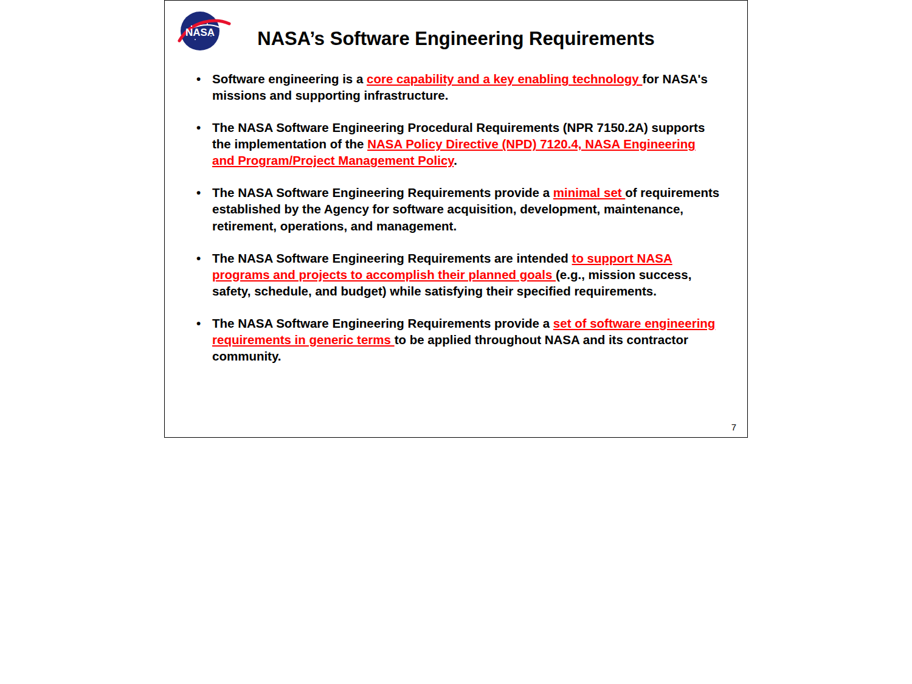NASA
NASA’s Software Engineering Requirements
Software engineering is a core capability and a key enabling technology for NASA's missions and supporting infrastructure.
The NASA Software Engineering Procedural Requirements (NPR 7150.2A) supports the implementation of the NASA Policy Directive (NPD) 7120.4, NASA Engineering and Program/Project Management Policy.
The NASA Software Engineering Requirements provide a minimal set of requirements established by the Agency for software acquisition, development, maintenance, retirement, operations, and management.
The NASA Software Engineering Requirements are intended to support NASA programs and projects to accomplish their planned goals (e.g., mission success, safety, schedule, and budget) while satisfying their specified requirements.
The NASA Software Engineering Requirements provide a set of software engineering requirements in generic terms to be applied throughout NASA and its contractor community.
7